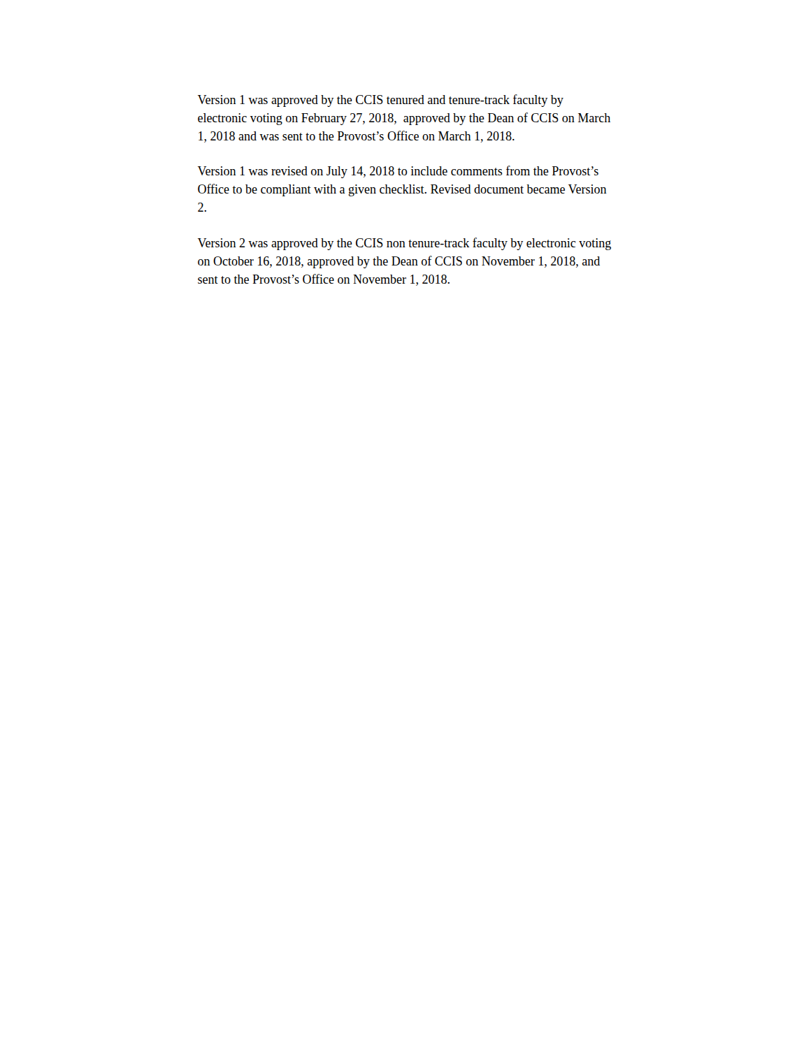Version 1 was approved by the CCIS tenured and tenure-track faculty by electronic voting on February 27, 2018, approved by the Dean of CCIS on March 1, 2018 and was sent to the Provost’s Office on March 1, 2018.
Version 1 was revised on July 14, 2018 to include comments from the Provost’s Office to be compliant with a given checklist. Revised document became Version 2.
Version 2 was approved by the CCIS non tenure-track faculty by electronic voting on October 16, 2018, approved by the Dean of CCIS on November 1, 2018, and sent to the Provost’s Office on November 1, 2018.